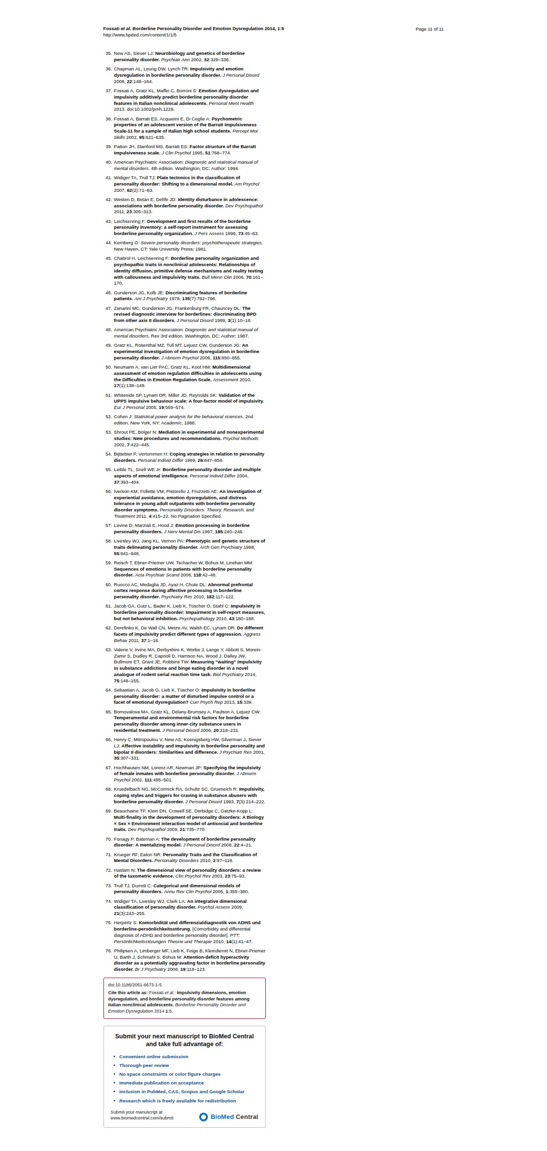Fossati et al. Borderline Personality Disorder and Emotion Dysregulation 2014, 1:5
http://www.bpded.com/content/1/1/5
Page 11 of 11
New AS, Siever LJ: Neurobiology and genetics of borderline personality disorder. Psychiatr Ann 2002, 32:329–336.
Chapman AL, Leung DW, Lynch TR: Impulsivity and emotion dysregulation in borderline personality disorder. J Personal Disord 2008, 22:148–164.
Fossati A, Gratz KL, Maffei C, Borroni S: Emotion dysregulation and impulsivity additively predict borderline personality disorder features in Italian nonclinical adolescents. Personal Ment Health 2013. doi:10.1002/pmh.1229.
Fossati A, Barratt ES, Acquarini E, Di Ceglie A: Psychometric properties of an adolescent version of the Barratt Impulsiveness Scale-11 for a sample of Italian high school students. Percept Mot Skills 2002, 95:621–635.
Patton JH, Stanford MS, Barratt ES: Factor structure of the Barratt impulsiveness scale. J Clin Psychol 1995, 51:768–774.
American Psychiatric Association: Diagnostic and statistical manual of mental disorders. 4th edition. Washington, DC: Author; 1994.
Widiger TA, Trull TJ: Plate tectonics in the classification of personality disorder: Shifting to a dimensional model. Am Psychol 2007, 62(2):71–83.
Westen D, Betan E, Defife JD: Identity disturbance in adolescence: associations with borderline personality disorder. Dev Psychopathol 2011, 23:305–313.
Leichsenring F: Development and first results of the borderline personality inventory: a self-report instrument for assessing borderline personality organization. J Pers Assess 1999, 73:45–63.
Kernberg O: Severe personality disorders: psychotherapeutic strategies. New Haven, CT: Yale University Press; 1981.
Chabrol H, Leichsenring F: Borderline personality organization and psychopathic traits in nonclinical adolescents: Relationships of identity diffusion, primitive defense mechanisms and reality testing with callousness and impulsivity traits. Bull Menn Clin 2006, 70:161–170.
Gunderson JG, Kolb JE: Discriminating features of borderline patients. Am J Psychiatry 1978, 135(7):792–796.
Zanarini MC, Gunderson JG, Frankenburg FR, Chauncey DL: The revised diagnostic interview for borderlines: discriminating BPD from other axis II disorders. J Personal Disord 1989, 3(1):10–18.
American Psychiatric Association: Diagnostic and statistical manual of mental disorders. Rev 3rd edition. Washington, DC: Author; 1987.
Gratz KL, Rosenthal MZ, Tull MT, Lejuez CW, Gunderson JG: An experimental investigation of emotion dysregulation in borderline personality disorder. J Abnorm Psychol 2006, 115:850–855.
Neumann A, van Lier PAC, Gratz KL, Koot HM: Multidimensional assessment of emotion regulation difficulties in adolescents using the Difficulties in Emotion Regulation Scale. Assessment 2010, 17(1):138–149.
Whiteside SP, Lynam DR, Miller JD, Reynolds SK: Validation of the UPPS impulsive behaviour scale: A four-factor model of impulsivity. Eur J Personal 2005, 19:559–574.
Cohen J: Statistical power analysis for the behavioral sciences. 2nd edition. New York, NY: Academic; 1988.
Shrout PE, Bolger N: Mediation in experimental and nonexperimental studies: New procedures and recommendations. Psychol Methods 2002, 7:422–445.
Bijttebier P, Vertommen H: Coping strategies in relation to personality disorders. Personal Individ Differ 1999, 26:847–856.
Leible TL, Snell WE Jr: Borderline personality disorder and multiple aspects of emotional intelligence. Personal Individ Differ 2004, 37:393–404.
Iverson KM, Follette VM, Pistorello J, Fruzzetti AE: An investigation of experiential avoidance, emotion dysregulation, and distress tolerance in young adult outpatients with borderline personality disorder symptoms. Personality Disorders: Theory, Research, and Treatment 2011, 4:415–22. No Pagination Specified.
Levine D, Marziali E, Hood J: Emotion processing in borderline personality disorders. J Nerv Mental Dis 1997, 185:240–246.
Livesley WJ, Jang KL, Vernon PA: Phenotypic and genetic structure of traits delineating personality disorder. Arch Gen Psychiatry 1998, 55:941–948.
Reisch T, Ebner-Priemer UW, Tschacher W, Bohus M, Linehan MM: Sequences of emotions in patients with borderline personality disorder. Acta Psychiatr Scand 2008, 118:42–48.
Ruocco AC, Medaglia JD, Ayaz H, Chute DL: Abnormal prefrontal cortex response during affective processing in borderline personality disorder. Psychiatry Res 2010, 182:117–122.
Jacob GA, Gutz L, Bader K, Lieb K, Tüscher O, Stahl C: Impulsivity in borderline personality disorder: Impairment in self-report measures, but not behavioral inhibition. Psychopathology 2010, 43:180–188.
Derefinko K, De Wall CN, Metze AV, Walsh EC, Lynam DR: Do different facets of impulsivity predict different types of aggression. Aggress Behav 2011, 37:1–16.
Valerie V, Irvine MA, Derbyshire K, Worbe J, Lange Y, Abbott S, Morein-Zamir S, Dudley R, Caprioli D, Harrison NA, Wood J, Dalley JW, Bullmore ET, Grant JE, Robbins TW: Measuring “waiting” impulsivity in substance addictions and binge eating disorder in a novel analogue of rodent serial reaction time task. Biol Psychiatry 2014, 75:148–155.
Sebastian A, Jacob G, Lieb K, Tüscher O: Impulsivity in borderline personality disorder: a matter of disturbed impulse control or a facet of emotional dysregulation? Curr Psych Rep 2013, 15:339.
Bornovalova MA, Gratz KL, Delany-Brumsey A, Paulson A, Lejuez CW: Temperamental and environmental risk factors for borderline personality disorder among inner-city substance users in residential treatment. J Personal Disord 2006, 20:218–231.
Henry C, Mitropoulou V, New AS, Koenigsberg HW, Silverman J, Siever LJ: Affective instability and impulsivity in borderline personality and bipolar II disorders: Similarities and difference. J Psychiatr Res 2001, 35:307–331.
Hochhausen NM, Lorenz AR, Newman JP: Specifying the impulsivity of female inmates with borderline personality disorder. J Abnorm Psychol 2002, 111:495–501.
Kruedelbach NG, McCormick RA, Schultz SC, Grueneich R: Impulsivity, coping styles and triggers for craving in substance abusers with borderline personality disorder. J Personal Disord 1993, 7(3):214–222.
Beauchaine TP, Klein DN, Crowell SE, Derbidge C, Gatzke-Kopp L: Multi-finality in the development of personality disorders: A Biology × Sex × Environment interaction model of antisocial and borderline traits. Dev Psychopathol 2009, 21:735–770.
Fonagy P, Bateman A: The development of borderline personality disorder: A mentalizing model. J Personal Disord 2008, 22:4–21.
Krueger RF, Eaton NR: Personality Traits and the Classification of Mental Disorders. Personality Disorders 2010, 2:97–118.
Haslam N: The dimensional view of personality disorders: a review of the taxometric evidence. Clin Psychol Rev 2003, 23:75–93.
Trull TJ, Durrett C: Categorical and dimensional models of personality disorders. Annu Rev Clin Psychol 2005, 1:355–380.
Widiger TA, Livesley WJ, Clark LA: An integrative dimensional classification of personality disorder. Psychol Assess 2009, 21(3):243–255.
Herpertz S: Komorbidität und differenzialdiagnostik von ADHS und borderline-persönlichkeitsstörung. [Comorbidity and differential diagnosis of ADHD and borderline personality disorder]. PTT: Persönlichkeitsstörungen Theorie und Therapie 2010, 14(1):41–47.
Philipsen A, Limberger MF, Lieb K, Feige B, Kleindienst N, Ebner-Priemer U, Barth J, Schmahl S, Bohus M: Attention-deficit hyperactivity disorder as a potentially aggravating factor in borderline personality disorder. Br J Psychiatry 2008, 19:118–123.
doi:10.1186/2051-6673-1-5
Cite this article as: Fossati et al.: Impulsivity dimensions, emotion dysregulation, and borderline personality disorder features among Italian nonclinical adolescents. Borderline Personality Disorder and Emotion Dysregulation 2014 1:5.
Submit your next manuscript to BioMed Central
and take full advantage of:
Convenient online submission
Thorough peer review
No space constraints or color figure charges
Immediate publication on acceptance
Inclusion in PubMed, CAS, Scopus and Google Scholar
Research which is freely available for redistribution
Submit your manuscript at
www.biomedcentral.com/submit
BioMed Central